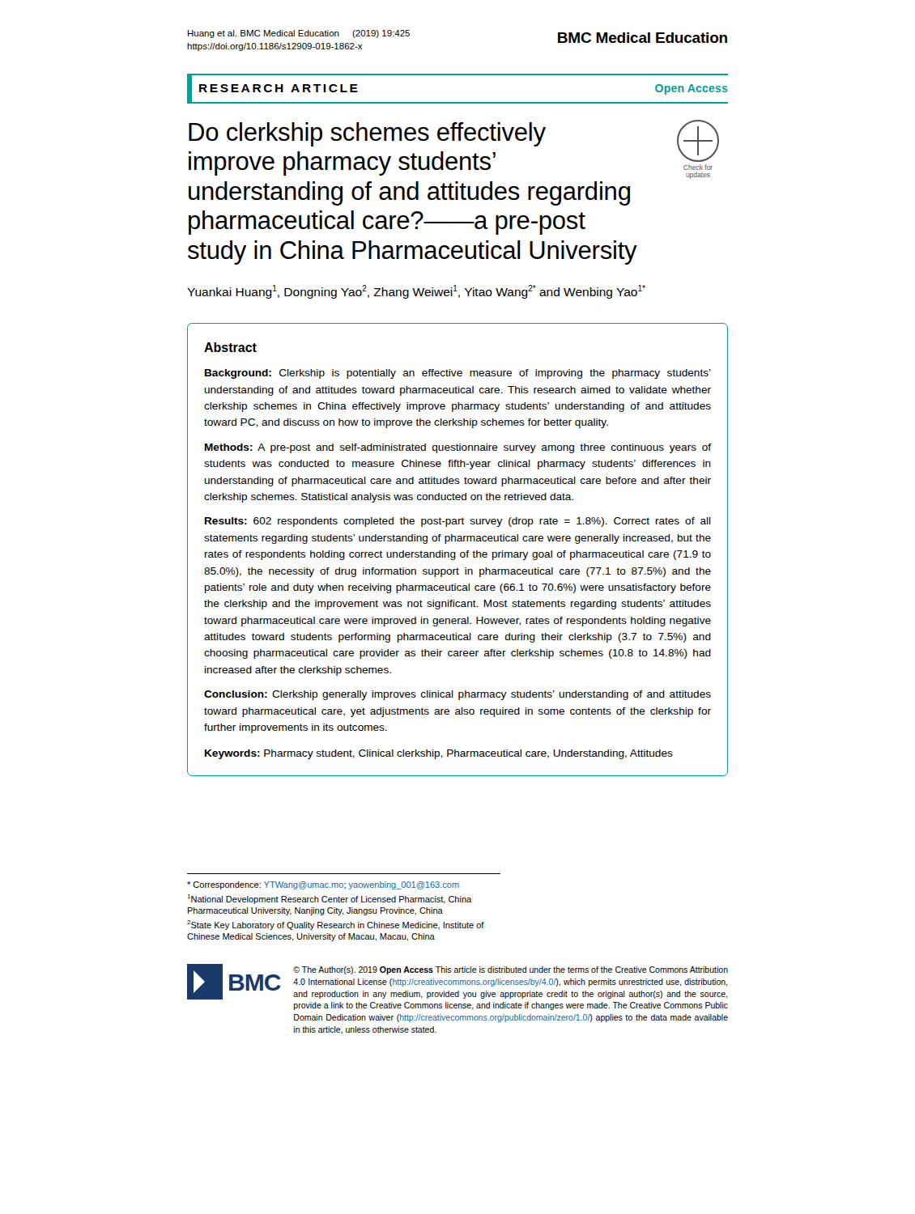Huang et al. BMC Medical Education (2019) 19:425 https://doi.org/10.1186/s12909-019-1862-x
BMC Medical Education
RESEARCH ARTICLE Open Access
Check for
updates
Do clerkship schemes effectively improve pharmacy students’ understanding of and attitudes regarding pharmaceutical care?——a pre-post study in China Pharmaceutical University
Yuankai Huang1, Dongning Yao2, Zhang Weiwei1, Yitao Wang2* and Wenbing Yao1*
Abstract
Background: Clerkship is potentially an effective measure of improving the pharmacy students’ understanding of and attitudes toward pharmaceutical care. This research aimed to validate whether clerkship schemes in China effectively improve pharmacy students’ understanding of and attitudes toward PC, and discuss on how to improve the clerkship schemes for better quality.
Methods: A pre-post and self-administrated questionnaire survey among three continuous years of students was conducted to measure Chinese fifth-year clinical pharmacy students’ differences in understanding of pharmaceutical care and attitudes toward pharmaceutical care before and after their clerkship schemes. Statistical analysis was conducted on the retrieved data.
Results: 602 respondents completed the post-part survey (drop rate = 1.8%). Correct rates of all statements regarding students’ understanding of pharmaceutical care were generally increased, but the rates of respondents holding correct understanding of the primary goal of pharmaceutical care (71.9 to 85.0%), the necessity of drug information support in pharmaceutical care (77.1 to 87.5%) and the patients’ role and duty when receiving pharmaceutical care (66.1 to 70.6%) were unsatisfactory before the clerkship and the improvement was not significant. Most statements regarding students’ attitudes toward pharmaceutical care were improved in general. However, rates of respondents holding negative attitudes toward students performing pharmaceutical care during their clerkship (3.7 to 7.5%) and choosing pharmaceutical care provider as their career after clerkship schemes (10.8 to 14.8%) had increased after the clerkship schemes.
Conclusion: Clerkship generally improves clinical pharmacy students’ understanding of and attitudes toward pharmaceutical care, yet adjustments are also required in some contents of the clerkship for further improvements in its outcomes.
Keywords: Pharmacy student, Clinical clerkship, Pharmaceutical care, Understanding, Attitudes
* Correspondence: YTWang@umac.mo; yaowenbing_001@163.com
1National Development Research Center of Licensed Pharmacist, China Pharmaceutical University, Nanjing City, Jiangsu Province, China
2State Key Laboratory of Quality Research in Chinese Medicine, Institute of Chinese Medical Sciences, University of Macau, Macau, China
BMC
© The Author(s). 2019 Open Access This article is distributed under the terms of the Creative Commons Attribution 4.0 International License (http://creativecommons.org/licenses/by/4.0/), which permits unrestricted use, distribution, and reproduction in any medium, provided you give appropriate credit to the original author(s) and the source, provide a link to the Creative Commons license, and indicate if changes were made. The Creative Commons Public Domain Dedication waiver (http://creativecommons.org/publicdomain/zero/1.0/) applies to the data made available in this article, unless otherwise stated.